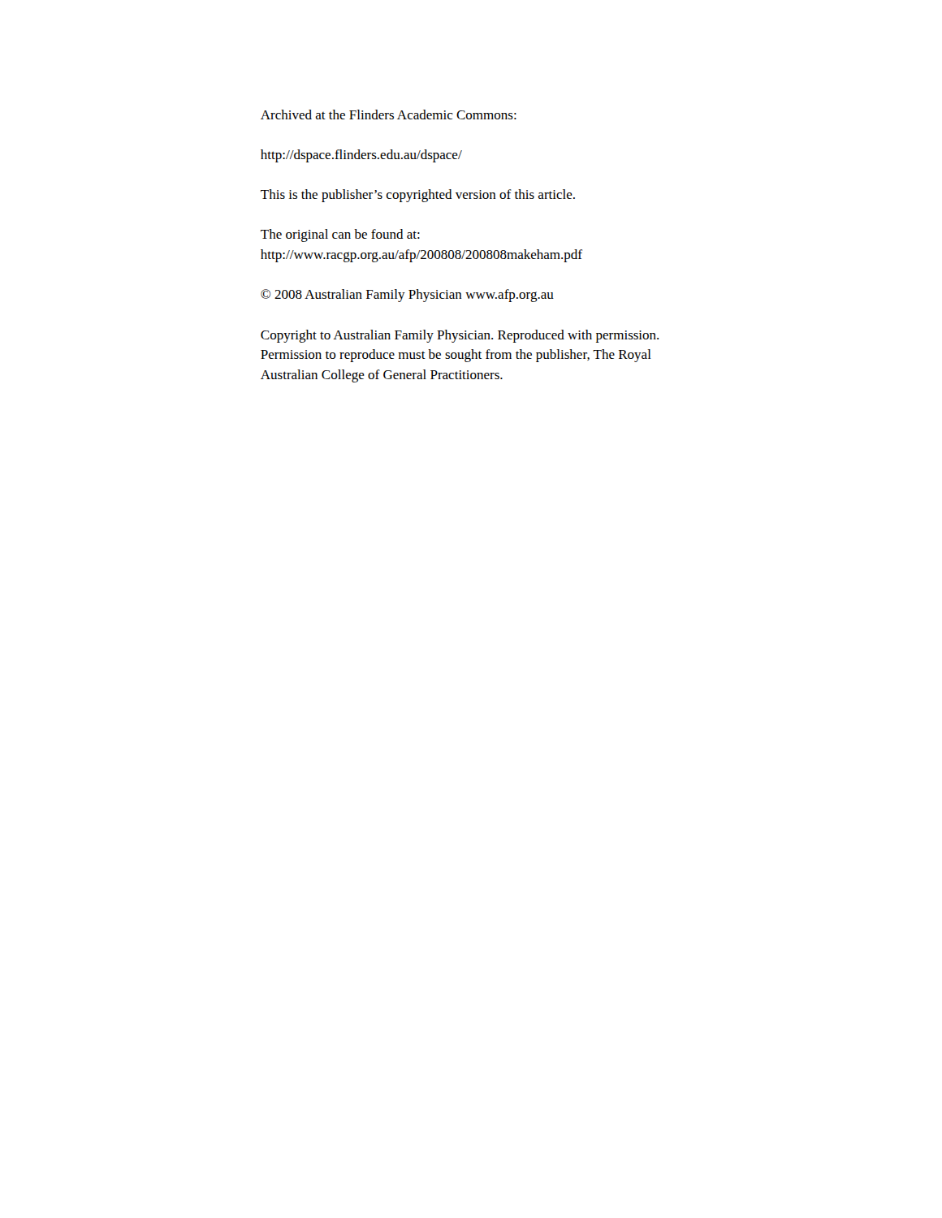Archived at the Flinders Academic Commons:
http://dspace.flinders.edu.au/dspace/
This is the publisher’s copyrighted version of this article.
The original can be found at: http://www.racgp.org.au/afp/200808/200808makeham.pdf
© 2008 Australian Family Physician www.afp.org.au
Copyright to Australian Family Physician. Reproduced with permission. Permission to reproduce must be sought from the publisher, The Royal Australian College of General Practitioners.